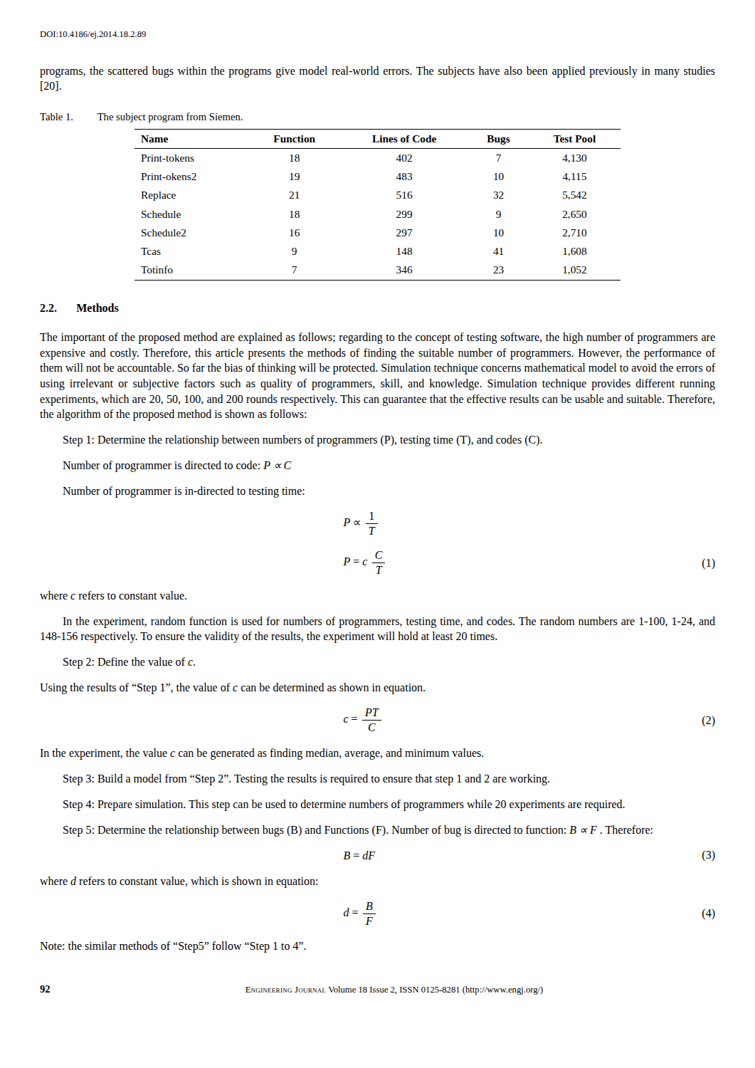DOI:10.4186/ej.2014.18.2.89
programs, the scattered bugs within the programs give model real-world errors. The subjects have also been applied previously in many studies [20].
Table 1. The subject program from Siemen.
| Name | Function | Lines of Code | Bugs | Test Pool |
| --- | --- | --- | --- | --- |
| Print-tokens | 18 | 402 | 7 | 4,130 |
| Print-okens2 | 19 | 483 | 10 | 4,115 |
| Replace | 21 | 516 | 32 | 5,542 |
| Schedule | 18 | 299 | 9 | 2,650 |
| Schedule2 | 16 | 297 | 10 | 2,710 |
| Tcas | 9 | 148 | 41 | 1,608 |
| Totinfo | 7 | 346 | 23 | 1,052 |
2.2. Methods
The important of the proposed method are explained as follows; regarding to the concept of testing software, the high number of programmers are expensive and costly. Therefore, this article presents the methods of finding the suitable number of programmers. However, the performance of them will not be accountable. So far the bias of thinking will be protected. Simulation technique concerns mathematical model to avoid the errors of using irrelevant or subjective factors such as quality of programmers, skill, and knowledge. Simulation technique provides different running experiments, which are 20, 50, 100, and 200 rounds respectively. This can guarantee that the effective results can be usable and suitable. Therefore, the algorithm of the proposed method is shown as follows:
Step 1: Determine the relationship between numbers of programmers (P), testing time (T), and codes (C).
Number of programmer is directed to code: P ∝ C
Number of programmer is in-directed to testing time:
P ∝ 1 T
P = c CT (1)
where c refers to constant value.
In the experiment, random function is used for numbers of programmers, testing time, and codes. The random numbers are 1-100, 1-24, and 148-156 respectively. To ensure the validity of the results, the experiment will hold at least 20 times.
Step 2: Define the value of c.
Using the results of “Step 1”, the value of c can be determined as shown in equation.
c = PT C (2)
In the experiment, the value c can be generated as finding median, average, and minimum values.
Step 3: Build a model from “Step 2”. Testing the results is required to ensure that step 1 and 2 are working.
Step 4: Prepare simulation. This step can be used to determine numbers of programmers while 20 experiments are required.
Step 5: Determine the relationship between bugs (B) and Functions (F). Number of bug is directed to function: B ∝ F . Therefore:
B = dF (3)
where d refers to constant value, which is shown in equation:
d = BF (4)
Note: the similar methods of “Step5” follow “Step 1 to 4”.
92 Engineering Journal Volume 18 Issue 2, ISSN 0125-8281 (http://www.engj.org/)